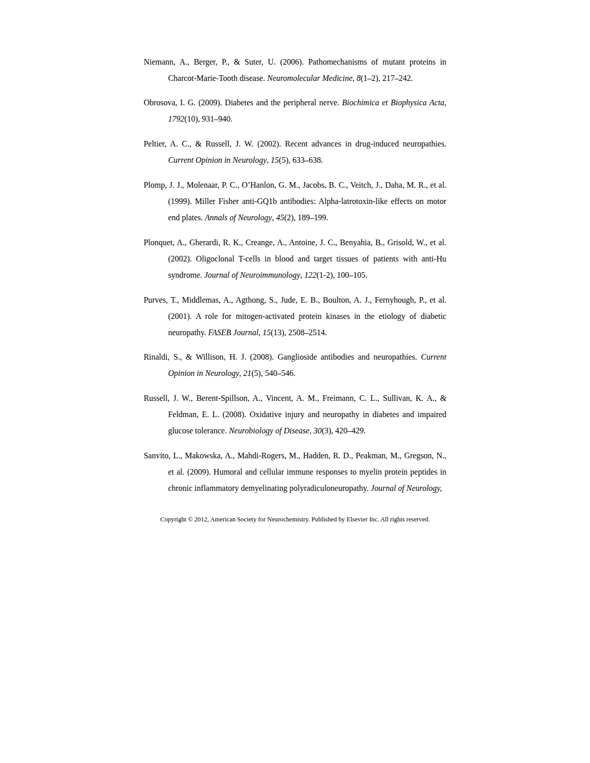Niemann, A., Berger, P., & Suter, U. (2006). Pathomechanisms of mutant proteins in Charcot-Marie-Tooth disease. Neuromolecular Medicine, 8(1–2), 217–242.
Obrosova, I. G. (2009). Diabetes and the peripheral nerve. Biochimica et Biophysica Acta, 1792(10), 931–940.
Peltier, A. C., & Russell, J. W. (2002). Recent advances in drug-induced neuropathies. Current Opinion in Neurology, 15(5), 633–638.
Plomp, J. J., Molenaar, P. C., O’Hanlon, G. M., Jacobs, B. C., Veitch, J., Daha, M. R., et al. (1999). Miller Fisher anti-GQ1b antibodies: Alpha-latrotoxin-like effects on motor end plates. Annals of Neurology, 45(2), 189–199.
Plonquet, A., Gherardi, R. K., Creange, A., Antoine, J. C., Benyahia, B., Grisold, W., et al. (2002). Oligoclonal T-cells in blood and target tissues of patients with anti-Hu syndrome. Journal of Neuroimmunology, 122(1-2), 100–105.
Purves, T., Middlemas, A., Agthong, S., Jude, E. B., Boulton, A. J., Fernyhough, P., et al. (2001). A role for mitogen-activated protein kinases in the etiology of diabetic neuropathy. FASEB Journal, 15(13), 2508–2514.
Rinaldi, S., & Willison, H. J. (2008). Ganglioside antibodies and neuropathies. Current Opinion in Neurology, 21(5), 540–546.
Russell, J. W., Berent-Spillson, A., Vincent, A. M., Freimann, C. L., Sullivan, K. A., & Feldman, E. L. (2008). Oxidative injury and neuropathy in diabetes and impaired glucose tolerance. Neurobiology of Disease, 30(3), 420–429.
Sanvito, L., Makowska, A., Mahdi-Rogers, M., Hadden, R. D., Peakman, M., Gregson, N., et al. (2009). Humoral and cellular immune responses to myelin protein peptides in chronic inflammatory demyelinating polyradiculoneuropathy. Journal of Neurology,
Copyright © 2012, American Society for Neurochemistry. Published by Elsevier Inc. All rights reserved.